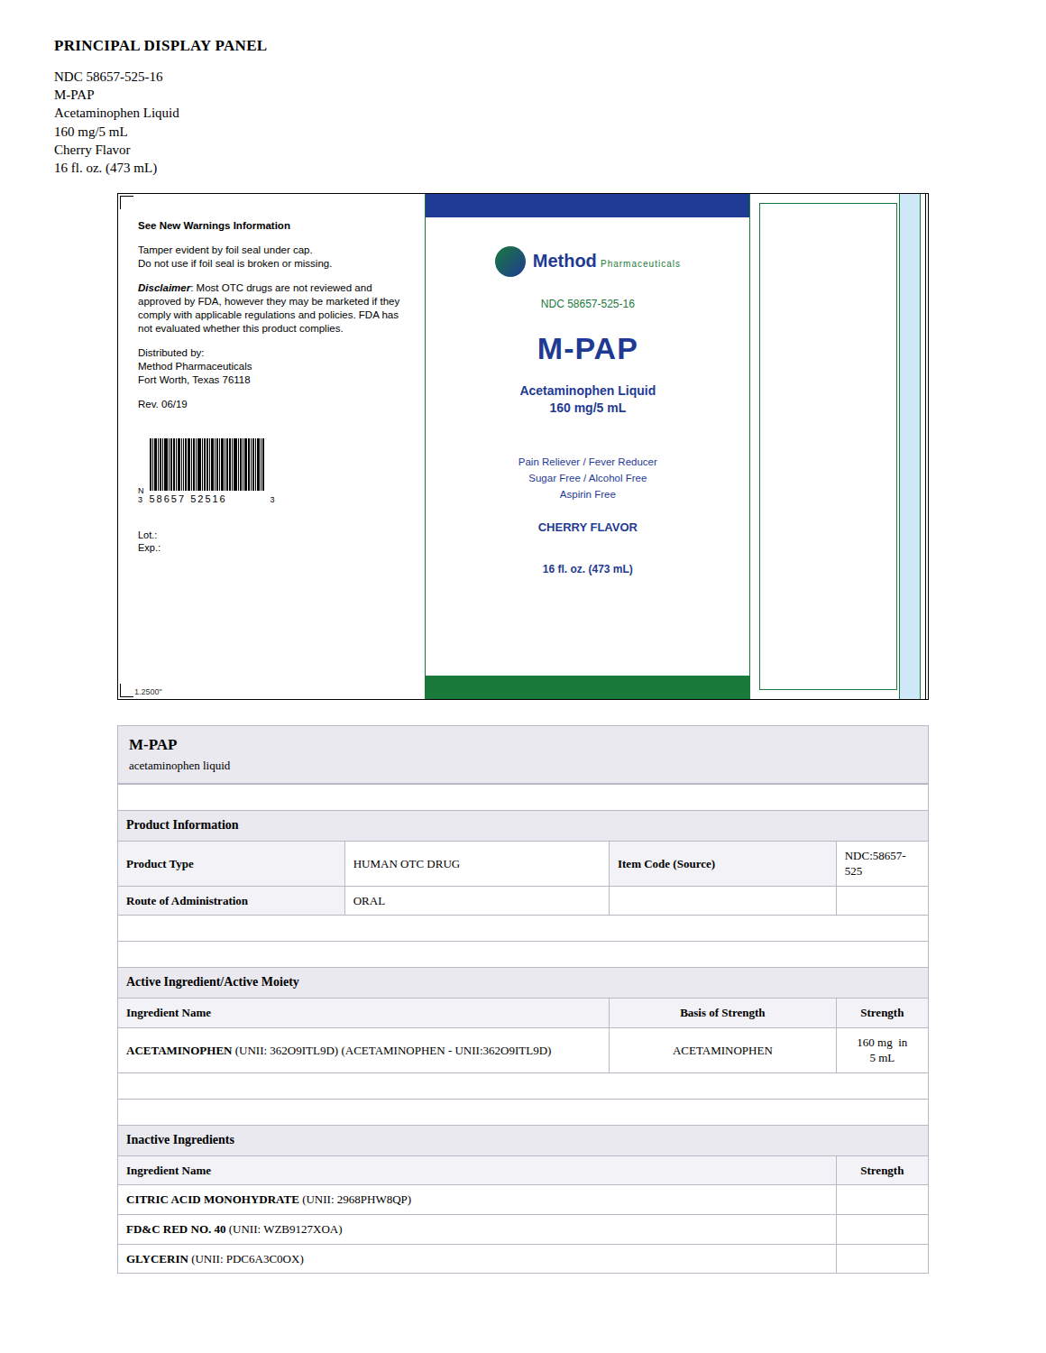PRINCIPAL DISPLAY PANEL
NDC 58657-525-16
M-PAP
Acetaminophen Liquid
160 mg/5 mL
Cherry Flavor
16 fl. oz. (473 mL)
See New Warnings Information
Tamper evident by foil seal under cap.
Do not use if foil seal is broken or missing.
Disclaimer: Most OTC drugs are not reviewed and approved by FDA, however they may be marketed if they comply with applicable regulations and policies. FDA has not evaluated whether this product complies.
Distributed by:
Method Pharmaceuticals
Fort Worth, Texas 76118
Rev. 06/19
N
3
58657 52516
3
Lot.:
Exp.:
Method Pharmaceuticals
NDC 58657-525-16
M-PAP
Acetaminophen Liquid
160 mg/5 mL
Pain Reliever / Fever Reducer
Sugar Free / Alcohol Free
Aspirin Free
CHERRY FLAVOR
16 fl. oz. (473 mL)
1.2500"
M-PAP acetaminophen liquid
| Product Information |
| --- |
| Product Type | HUMAN OTC DRUG | Item Code (Source) | NDC:58657-525 |
| Route of Administration | ORAL | | |
| Active Ingredient/Active Moiety |
| Ingredient Name | Basis of Strength | Strength |
| ACETAMINOPHEN (UNII: 362O9ITL9D) (ACETAMINOPHEN - UNII:362O9ITL9D) | ACETAMINOPHEN | 160 mg in 5 mL |
| Inactive Ingredients |
| Ingredient Name | Strength |
| CITRIC ACID MONOHYDRATE (UNII: 2968PHW8QP) | |
| FD&C RED NO. 40 (UNII: WZB9127XOA) | |
| GLYCERIN (UNII: PDC6A3C0OX) | |